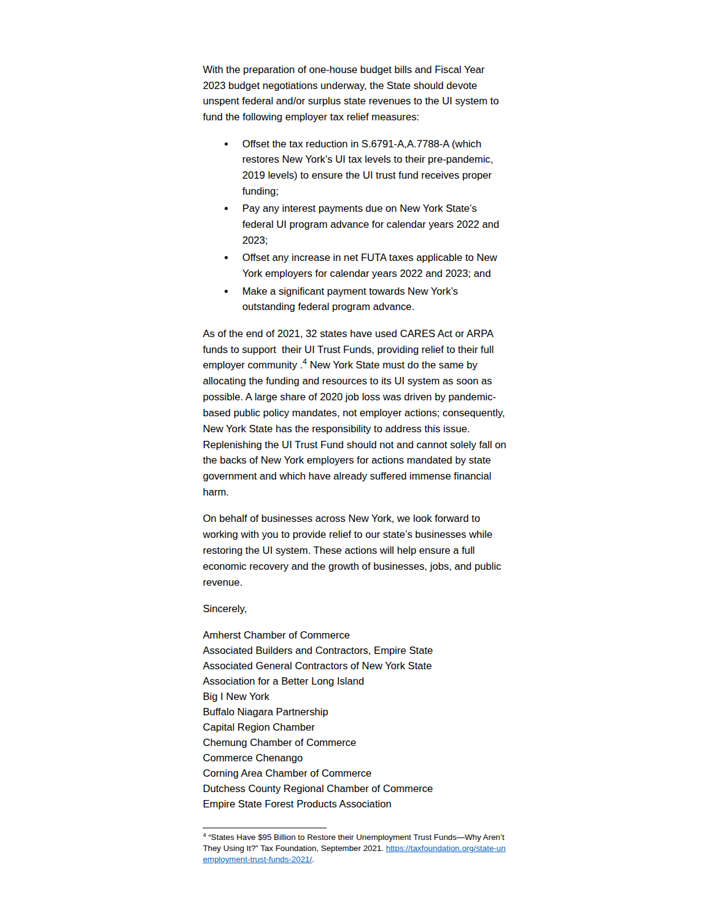With the preparation of one-house budget bills and Fiscal Year 2023 budget negotiations underway, the State should devote unspent federal and/or surplus state revenues to the UI system to fund the following employer tax relief measures:
Offset the tax reduction in S.6791-A,A.7788-A (which restores New York’s UI tax levels to their pre-pandemic, 2019 levels) to ensure the UI trust fund receives proper funding;
Pay any interest payments due on New York State’s federal UI program advance for calendar years 2022 and 2023;
Offset any increase in net FUTA taxes applicable to New York employers for calendar years 2022 and 2023; and
Make a significant payment towards New York’s outstanding federal program advance.
As of the end of 2021, 32 states have used CARES Act or ARPA funds to support their UI Trust Funds, providing relief to their full employer community .4 New York State must do the same by allocating the funding and resources to its UI system as soon as possible. A large share of 2020 job loss was driven by pandemic-based public policy mandates, not employer actions; consequently, New York State has the responsibility to address this issue. Replenishing the UI Trust Fund should not and cannot solely fall on the backs of New York employers for actions mandated by state government and which have already suffered immense financial harm.
On behalf of businesses across New York, we look forward to working with you to provide relief to our state’s businesses while restoring the UI system. These actions will help ensure a full economic recovery and the growth of businesses, jobs, and public revenue.
Sincerely,
Amherst Chamber of Commerce
Associated Builders and Contractors, Empire State
Associated General Contractors of New York State
Association for a Better Long Island
Big I New York
Buffalo Niagara Partnership
Capital Region Chamber
Chemung Chamber of Commerce
Commerce Chenango
Corning Area Chamber of Commerce
Dutchess County Regional Chamber of Commerce
Empire State Forest Products Association
4 “States Have $95 Billion to Restore their Unemployment Trust Funds—Why Aren’t They Using It?” Tax Foundation, September 2021. https://taxfoundation.org/state-unemployment-trust-funds-2021/.